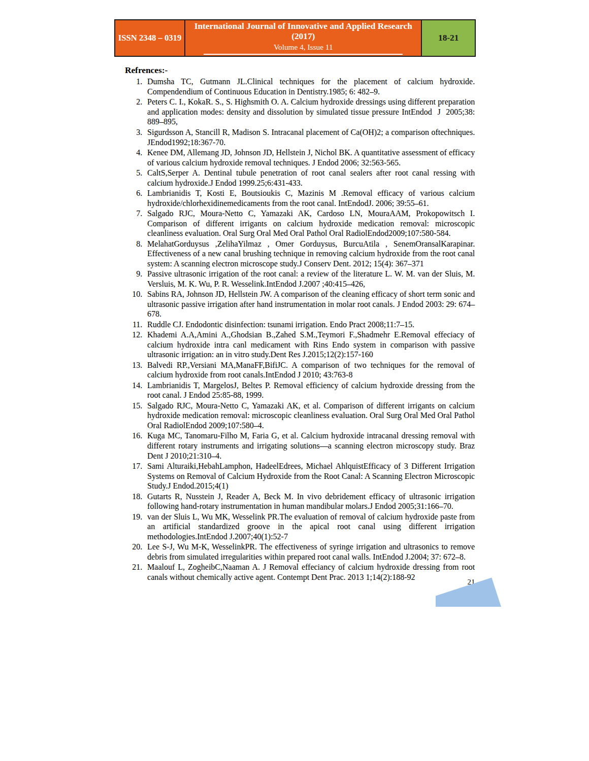ISSN 2348 – 0319
International Journal of Innovative and Applied Research (2017)
Volume 4, Issue 11
18-21
Refrences:-
Dumsha TC, Gutmann JL.Clinical techniques for the placement of calcium hydroxide. Compendendium of Continuous Education in Dentistry.1985; 6: 482–9.
Peters C. I., KokaR. S., S. Highsmith O. A. Calcium hydroxide dressings using different preparation and application modes: density and dissolution by simulated tissue pressure IntEndod J 2005;38: 889–895,
Sigurdsson A, Stancill R, Madison S. Intracanal placement of Ca(OH)2; a comparison oftechniques. JEndod1992;18:367-70.
Kenee DM, Allemang JD, Johnson JD, Hellstein J, Nichol BK. A quantitative assessment of efficacy of various calcium hydroxide removal techniques. J Endod 2006; 32:563-565.
CaltS,Serper A. Dentinal tubule penetration of root canal sealers after root canal ressing with calcium hydroxide.J Endod 1999.25;6:431-433.
Lambrianidis T, Kosti E, Boutsioukis C, Mazinis M .Removal efficacy of various calcium hydroxide/chlorhexidinemedicaments from the root canal. IntEndodJ. 2006; 39:55–61.
Salgado RJC, Moura-Netto C, Yamazaki AK, Cardoso LN, MouraAAM, Prokopowitsch I. Comparison of different irrigants on calcium hydroxide medication removal: microscopic cleanliness evaluation. Oral Surg Oral Med Oral Pathol Oral RadiolEndod2009;107:580-584.
MelahatGorduysus ,ZelihaYilmaz , Omer Gorduysus, BurcuAtila , SenemOransalKarapinar. Effectiveness of a new canal brushing technique in removing calcium hydroxide from the root canal system: A scanning electron microscope study.J Conserv Dent. 2012; 15(4): 367–371
Passive ultrasonic irrigation of the root canal: a review of the literature L. W. M. van der Sluis, M. Versluis, M. K. Wu, P. R. Wesselink.IntEndod J.2007 ;40:415–426,
Sabins RA, Johnson JD, Hellstein JW. A comparison of the cleaning efficacy of short term sonic and ultrasonic passive irrigation after hand instrumentation in molar root canals. J Endod 2003: 29: 674–678.
Ruddle CJ. Endodontic disinfection: tsunami irrigation. Endo Pract 2008;11:7–15.
Khademi A.A,Amini A.,Ghodsian B.,Zahed S.M.,Teymori F.,Shadmehr E.Removal effeciacy of calcium hydroxide intra canl medicament with Rins Endo system in comparison with passive ultrasonic irrigation: an in vitro study.Dent Res J.2015;12(2):157-160
Balvedi RP.,Versiani MA,ManaFF,BifiJC. A comparison of two techniques for the removal of calcium hydroxide from root canals.IntEndod J 2010; 43:763-8
Lambrianidis T, MargelosJ, Beltes P. Removal efficiency of calcium hydroxide dressing from the root canal. J Endod 25:85-88, 1999.
Salgado RJC, Moura-Netto C, Yamazaki AK, et al. Comparison of different irrigants on calcium hydroxide medication removal: microscopic cleanliness evaluation. Oral Surg Oral Med Oral Pathol Oral RadiolEndod 2009;107:580–4.
Kuga MC, Tanomaru-Filho M, Faria G, et al. Calcium hydroxide intracanal dressing removal with different rotary instruments and irrigating solutions—a scanning electron microscopy study. Braz Dent J 2010;21:310–4.
Sami Alturaiki,HebahLamphon, HadeelEdrees, Michael AhlquistEfficacy of 3 Different Irrigation Systems on Removal of Calcium Hydroxide from the Root Canal: A Scanning Electron Microscopic Study.J Endod.2015;4(1)
Gutarts R, Nusstein J, Reader A, Beck M. In vivo debridement efficacy of ultrasonic irrigation following hand-rotary instrumentation in human mandibular molars.J Endod 2005;31:166–70.
van der Sluis L, Wu MK, Wesselink PR.The evaluation of removal of calcium hydroxide paste from an artificial standardized groove in the apical root canal using different irrigation methodologies.IntEndod J.2007;40(1):52-7
Lee S-J, Wu M-K, WesselinkPR. The effectiveness of syringe irrigation and ultrasonics to remove debris from simulated irregularities within prepared root canal walls. IntEndod J.2004; 37: 672–8.
Maalouf L, ZogheibC,Naaman A. J Removal effeciancy of calcium hydroxide dressing from root canals without chemically active agent. Contempt Dent Prac. 2013 1;14(2):188-92
21